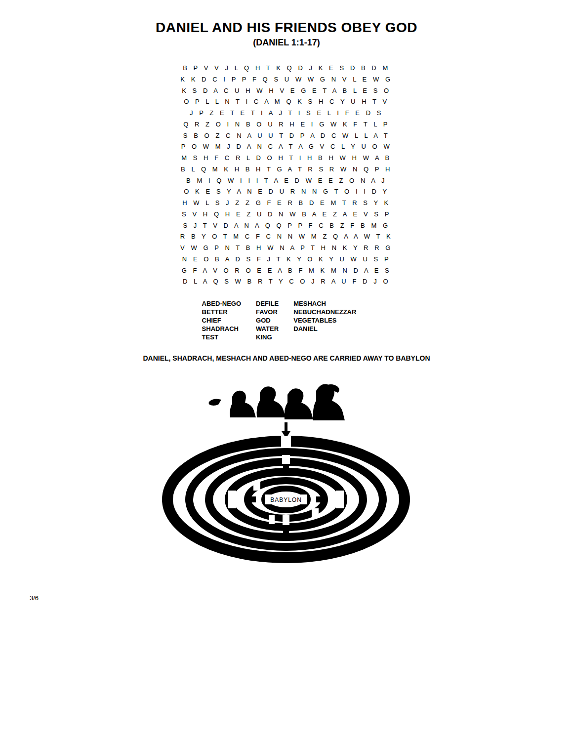DANIEL AND HIS FRIENDS OBEY GOD
(DANIEL 1:1-17)
B P V V J L Q H T K Q D J K E S D B D M
K K D C I P P F Q S U W W G N V L E W G
K S D A C U H W H V E G E T A B L E S O
O P L L N T I C A M Q K S H C Y U H T V
J P Z E T E T I A J T I S E L I F E D S
Q R Z O I N B O U R H E I G W K F T L P
S B O Z C N A U U T D P A D C W L L A T
P O W M J D A N C A T A G V C L Y U O W
M S H F C R L D O H T I H B H W H W A B
B L Q M K H B H T G A T R S R W N Q P H
B M I Q W I I I T A E D W E E Z O N A J
O K E S Y A N E D U R N N G T O I I D Y
H W L S J Z Z G F E R B D E M T R S Y K
S V H Q H E Z U D N W B A E Z A E V S P
S J T V D A N A Q Q P P F C B Z F B M G
R B Y O T M C F C N N W M Z Q A A W T K
V W G P N T B H W N A P T H N K Y R R G
N E O B A D S F J T K Y O K Y U W U S P
G F A V O R O E E A B F M K M N D A E S
D L A Q S W B R T Y C O J R A U F D J O
| ABED-NEGO | DEFILE | MESHACH |
| BETTER | FAVOR | NEBUCHADNEZZAR |
| CHIEF | GOD | VEGETABLES |
| SHADRACH | WATER | DANIEL |
| TEST | KING | |
DANIEL, SHADRACH, MESHACH AND ABED-NEGO ARE CARRIED AWAY TO BABYLON
BABYLON
3/6